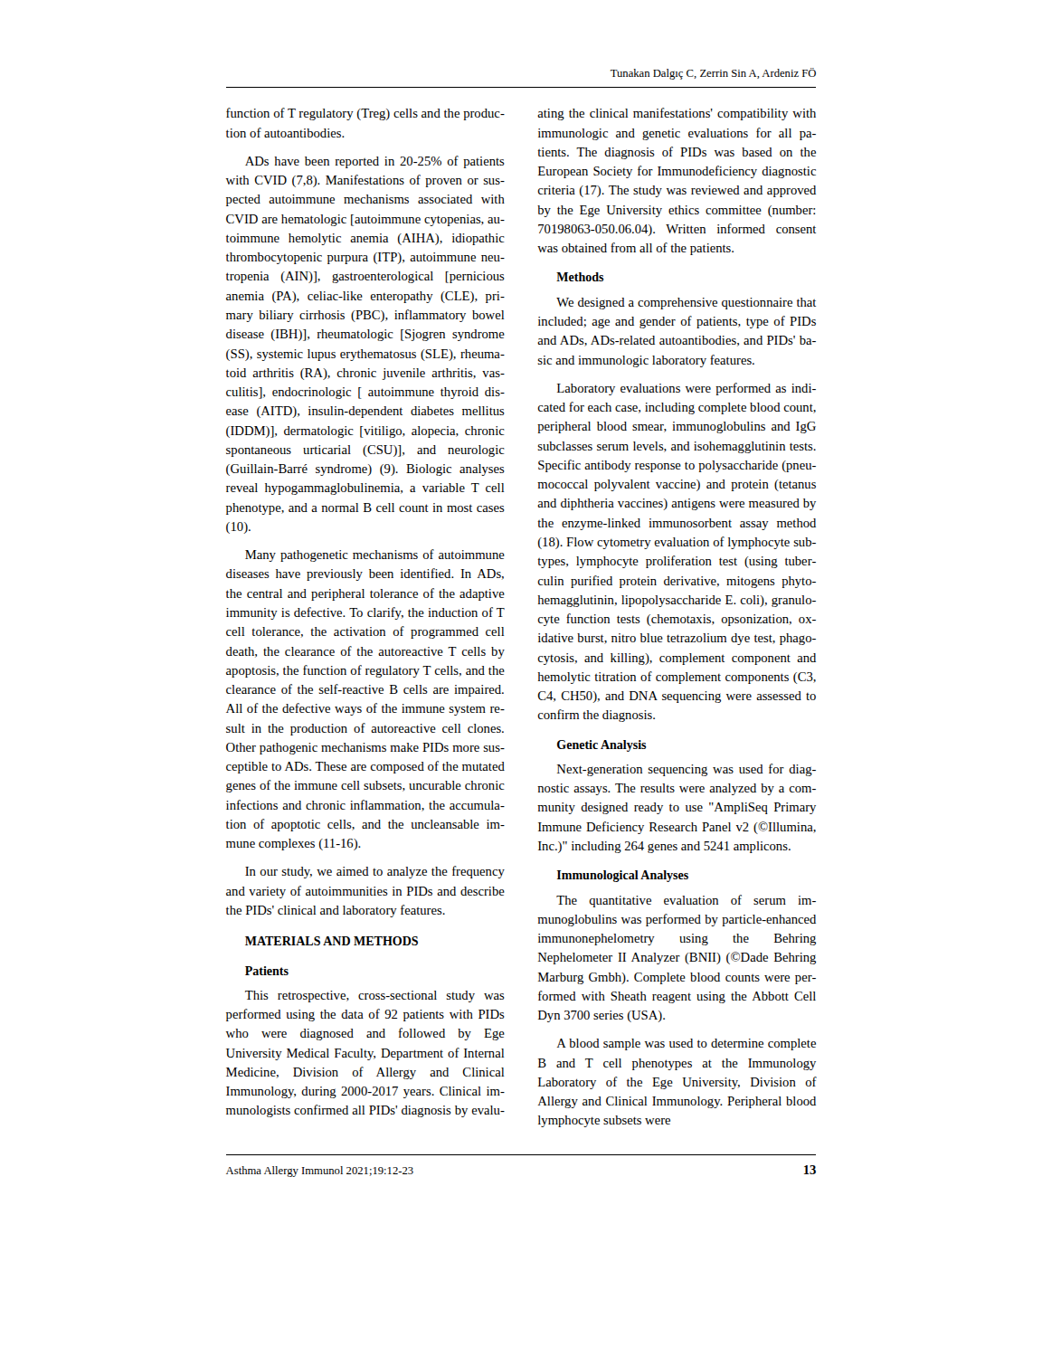Tunakan Dalgıç C, Zerrin Sin A, Ardeniz FÖ
function of T regulatory (Treg) cells and the production of autoantibodies.
ADs have been reported in 20-25% of patients with CVID (7,8). Manifestations of proven or suspected autoimmune mechanisms associated with CVID are hematologic [autoimmune cytopenias, autoimmune hemolytic anemia (AIHA), idiopathic thrombocytopenic purpura (ITP), autoimmune neutropenia (AIN)], gastroenterological [pernicious anemia (PA), celiac-like enteropathy (CLE), primary biliary cirrhosis (PBC), inflammatory bowel disease (IBH)], rheumatologic [Sjogren syndrome (SS), systemic lupus erythematosus (SLE), rheumatoid arthritis (RA), chronic juvenile arthritis, vasculitis], endocrinologic [ autoimmune thyroid disease (AITD), insulin-dependent diabetes mellitus (IDDM)], dermatologic [vitiligo, alopecia, chronic spontaneous urticarial (CSU)], and neurologic (Guillain-Barré syndrome) (9). Biologic analyses reveal hypogammaglobulinemia, a variable T cell phenotype, and a normal B cell count in most cases (10).
Many pathogenetic mechanisms of autoimmune diseases have previously been identified. In ADs, the central and peripheral tolerance of the adaptive immunity is defective. To clarify, the induction of T cell tolerance, the activation of programmed cell death, the clearance of the autoreactive T cells by apoptosis, the function of regulatory T cells, and the clearance of the self-reactive B cells are impaired. All of the defective ways of the immune system result in the production of autoreactive cell clones. Other pathogenic mechanisms make PIDs more susceptible to ADs. These are composed of the mutated genes of the immune cell subsets, uncurable chronic infections and chronic inflammation, the accumulation of apoptotic cells, and the uncleansable immune complexes (11-16).
In our study, we aimed to analyze the frequency and variety of autoimmunities in PIDs and describe the PIDs' clinical and laboratory features.
Materials and Methods
Patients
This retrospective, cross-sectional study was performed using the data of 92 patients with PIDs who were diagnosed and followed by Ege University Medical Faculty, Department of Internal Medicine, Division of Allergy and Clinical Immunology, during 2000-2017 years. Clinical immunologists confirmed all PIDs' diagnosis by evaluating the clinical manifestations' compatibility with immunologic and genetic evaluations for all patients. The diagnosis of PIDs was based on the European Society for Immunodeficiency diagnostic criteria (17). The study was reviewed and approved by the Ege University ethics committee (number: 70198063-050.06.04). Written informed consent was obtained from all of the patients.
Methods
We designed a comprehensive questionnaire that included; age and gender of patients, type of PIDs and ADs, ADs-related autoantibodies, and PIDs' basic and immunologic laboratory features.
Laboratory evaluations were performed as indicated for each case, including complete blood count, peripheral blood smear, immunoglobulins and IgG subclasses serum levels, and isohemagglutinin tests. Specific antibody response to polysaccharide (pneumococcal polyvalent vaccine) and protein (tetanus and diphtheria vaccines) antigens were measured by the enzyme-linked immunosorbent assay method (18). Flow cytometry evaluation of lymphocyte subtypes, lymphocyte proliferation test (using tuberculin purified protein derivative, mitogens phytohemagglutinin, lipopolysaccharide E. coli), granulocyte function tests (chemotaxis, opsonization, oxidative burst, nitro blue tetrazolium dye test, phagocytosis, and killing), complement component and hemolytic titration of complement components (C3, C4, CH50), and DNA sequencing were assessed to confirm the diagnosis.
Genetic Analysis
Next-generation sequencing was used for diagnostic assays. The results were analyzed by a community designed ready to use "AmpliSeq Primary Immune Deficiency Research Panel v2 (©Illumina, Inc.)" including 264 genes and 5241 amplicons.
Immunological Analyses
The quantitative evaluation of serum immunoglobulins was performed by particle-enhanced immunonephelometry using the Behring Nephelometer II Analyzer (BNII) (©Dade Behring Marburg Gmbh). Complete blood counts were performed with Sheath reagent using the Abbott Cell Dyn 3700 series (USA).
A blood sample was used to determine complete B and T cell phenotypes at the Immunology Laboratory of the Ege University, Division of Allergy and Clinical Immunology. Peripheral blood lymphocyte subsets were
Asthma Allergy Immunol 2021;19:12-23 13